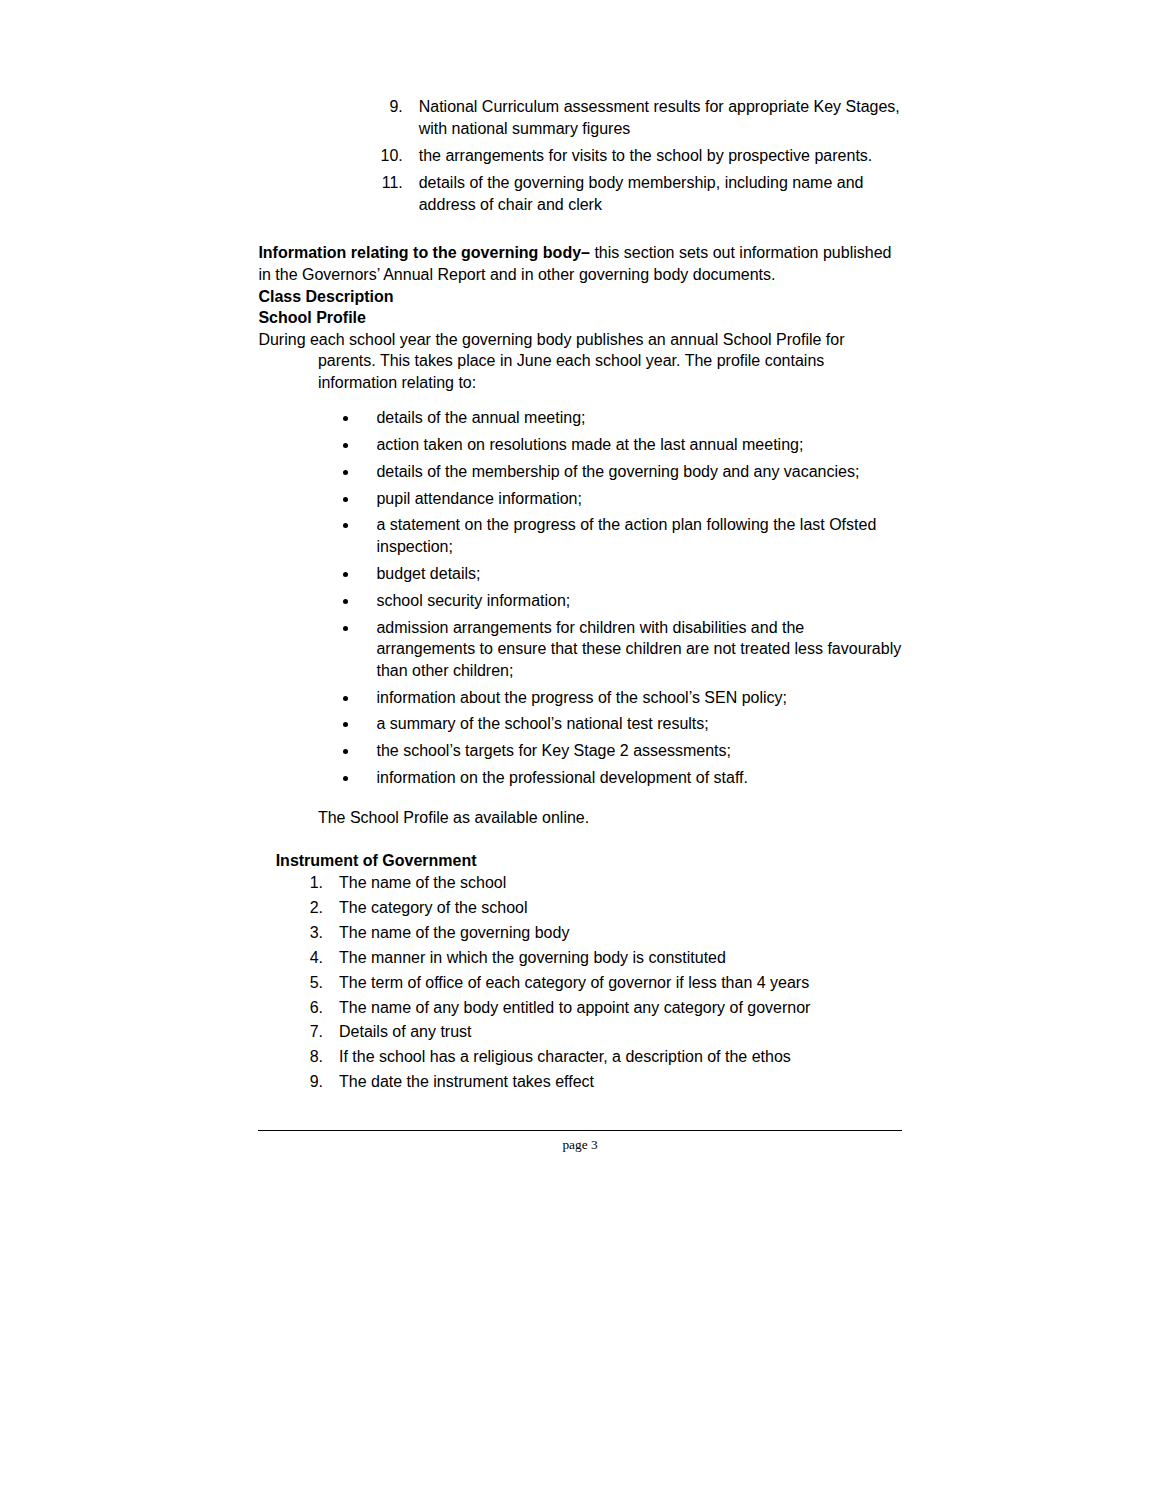National Curriculum assessment results for appropriate Key Stages, with national summary figures
the arrangements for visits to the school by prospective parents.
details of the governing body membership, including name and address of chair and clerk
Information relating to the governing body– this section sets out information published in the Governors’ Annual Report and in other governing body documents.
Class Description
School Profile
During each school year the governing body publishes an annual School Profile for
parents. This takes place in June each school year. The profile contains information relating to:
details of the annual meeting;
action taken on resolutions made at the last annual meeting;
details of the membership of the governing body and any vacancies;
pupil attendance information;
a statement on the progress of the action plan following the last Ofsted inspection;
budget details;
school security information;
admission arrangements for children with disabilities and the arrangements to ensure that these children are not treated less favourably than other children;
information about the progress of the school’s SEN policy;
a summary of the school’s national test results;
the school’s targets for Key Stage 2 assessments;
information on the professional development of staff.
The School Profile as available online.
Instrument of Government
The name of the school
The category of the school
The name of the governing body
The manner in which the governing body is constituted
The term of office of each category of governor if less than 4 years
The name of any body entitled to appoint any category of governor
Details of any trust
If the school has a religious character, a description of the ethos
The date the instrument takes effect
page 3